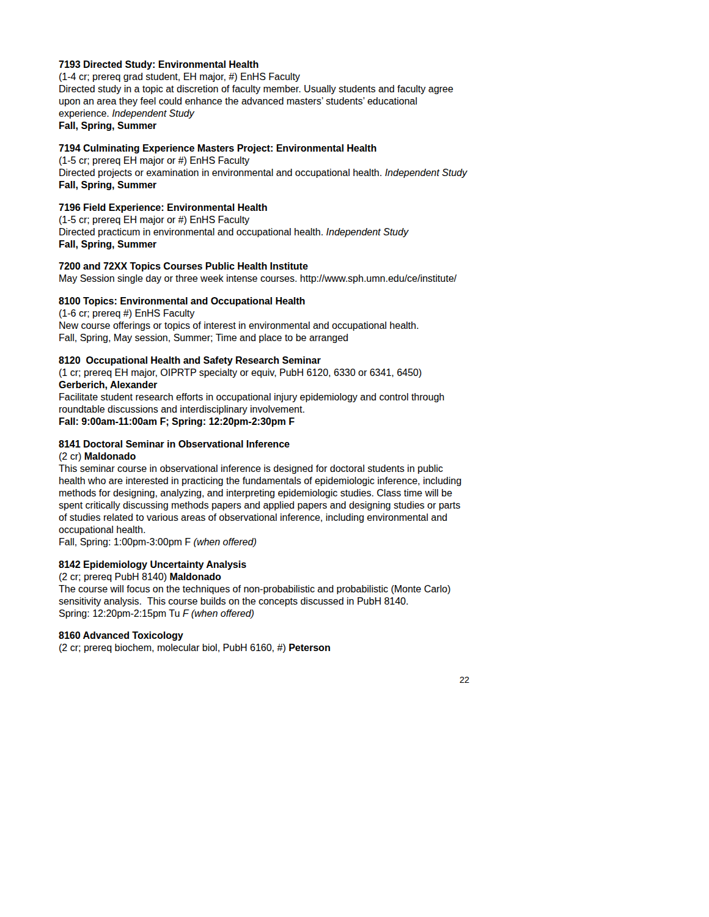7193 Directed Study: Environmental Health
(1-4 cr; prereq grad student, EH major, #) EnHS Faculty
Directed study in a topic at discretion of faculty member. Usually students and faculty agree upon an area they feel could enhance the advanced masters’ students’ educational experience. Independent Study
Fall, Spring, Summer
7194 Culminating Experience Masters Project: Environmental Health
(1-5 cr; prereq EH major or #) EnHS Faculty
Directed projects or examination in environmental and occupational health. Independent Study
Fall, Spring, Summer
7196 Field Experience: Environmental Health
(1-5 cr; prereq EH major or #) EnHS Faculty
Directed practicum in environmental and occupational health. Independent Study
Fall, Spring, Summer
7200 and 72XX Topics Courses Public Health Institute
May Session single day or three week intense courses. http://www.sph.umn.edu/ce/institute/
8100 Topics: Environmental and Occupational Health
(1-6 cr; prereq #) EnHS Faculty
New course offerings or topics of interest in environmental and occupational health.
Fall, Spring, May session, Summer; Time and place to be arranged
8120 Occupational Health and Safety Research Seminar
(1 cr; prereq EH major, OIPRTP specialty or equiv, PubH 6120, 6330 or 6341, 6450) Gerberich, Alexander
Facilitate student research efforts in occupational injury epidemiology and control through roundtable discussions and interdisciplinary involvement.
Fall: 9:00am-11:00am F; Spring: 12:20pm-2:30pm F
8141 Doctoral Seminar in Observational Inference
(2 cr) Maldonado
This seminar course in observational inference is designed for doctoral students in public health who are interested in practicing the fundamentals of epidemiologic inference, including methods for designing, analyzing, and interpreting epidemiologic studies. Class time will be spent critically discussing methods papers and applied papers and designing studies or parts of studies related to various areas of observational inference, including environmental and occupational health.
Fall, Spring: 1:00pm-3:00pm F (when offered)
8142 Epidemiology Uncertainty Analysis
(2 cr; prereq PubH 8140) Maldonado
The course will focus on the techniques of non-probabilistic and probabilistic (Monte Carlo) sensitivity analysis. This course builds on the concepts discussed in PubH 8140.
Spring: 12:20pm-2:15pm Tu F (when offered)
8160 Advanced Toxicology
(2 cr; prereq biochem, molecular biol, PubH 6160, #) Peterson
22